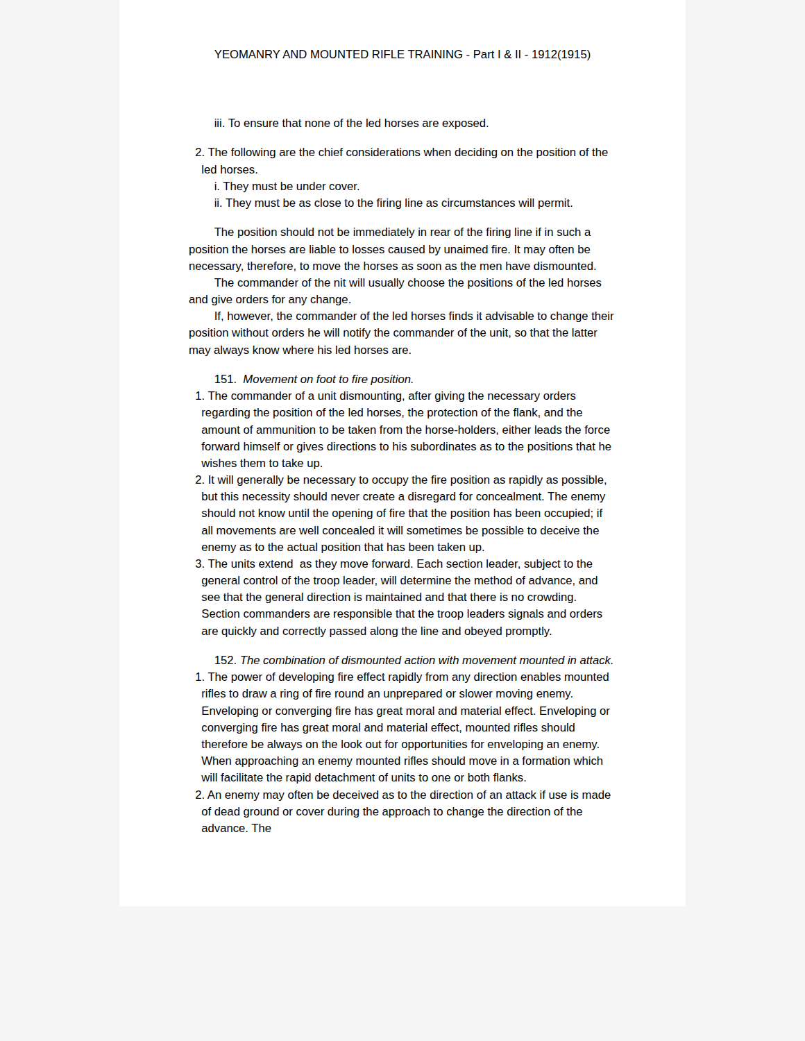YEOMANRY AND MOUNTED RIFLE TRAINING - Part I & II - 1912(1915)
iii. To ensure that none of the led horses are exposed.
2. The following are the chief considerations when deciding on the position of the led horses.
i. They must be under cover.
ii. They must be as close to the firing line as circumstances will permit.
The position should not be immediately in rear of the firing line if in such a position the horses are liable to losses caused by unaimed fire. It may often be necessary, therefore, to move the horses as soon as the men have dismounted.
The commander of the nit will usually choose the positions of the led horses and give orders for any change.
If, however, the commander of the led horses finds it advisable to change their position without orders he will notify the commander of the unit, so that the latter may always know where his led horses are.
151. Movement on foot to fire position.
1. The commander of a unit dismounting, after giving the necessary orders regarding the position of the led horses, the protection of the flank, and the amount of ammunition to be taken from the horse-holders, either leads the force forward himself or gives directions to his subordinates as to the positions that he wishes them to take up.
2. It will generally be necessary to occupy the fire position as rapidly as possible, but this necessity should never create a disregard for concealment. The enemy should not know until the opening of fire that the position has been occupied; if all movements are well concealed it will sometimes be possible to deceive the enemy as to the actual position that has been taken up.
3. The units extend as they move forward. Each section leader, subject to the general control of the troop leader, will determine the method of advance, and see that the general direction is maintained and that there is no crowding. Section commanders are responsible that the troop leaders signals and orders are quickly and correctly passed along the line and obeyed promptly.
152. The combination of dismounted action with movement mounted in attack.
1. The power of developing fire effect rapidly from any direction enables mounted rifles to draw a ring of fire round an unprepared or slower moving enemy. Enveloping or converging fire has great moral and material effect. Enveloping or converging fire has great moral and material effect, mounted rifles should therefore be always on the look out for opportunities for enveloping an enemy. When approaching an enemy mounted rifles should move in a formation which will facilitate the rapid detachment of units to one or both flanks.
2. An enemy may often be deceived as to the direction of an attack if use is made of dead ground or cover during the approach to change the direction of the advance. The